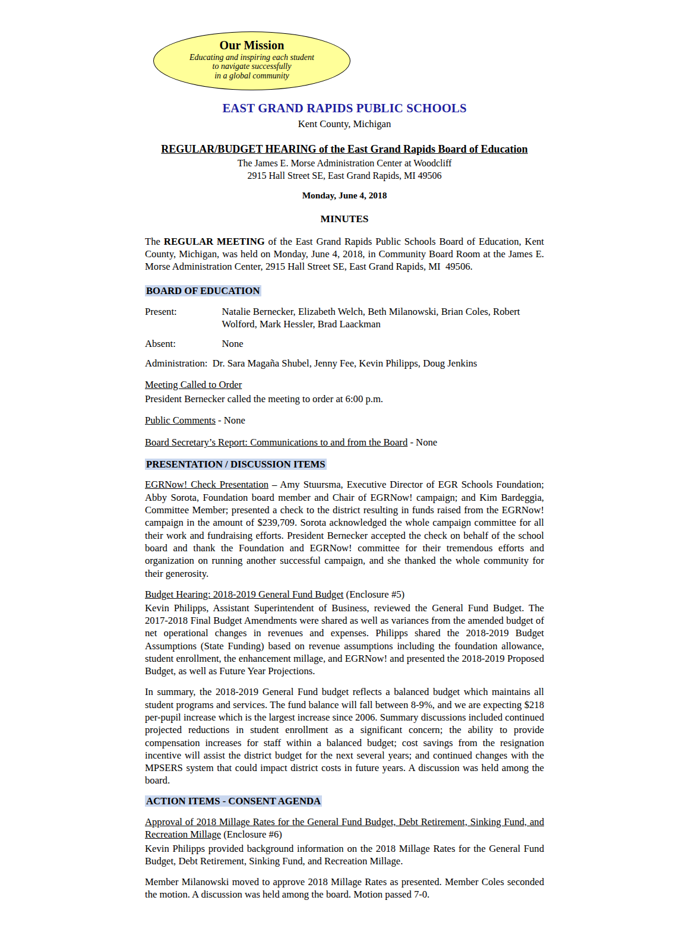Our Mission
Educating and inspiring each student
to navigate successfully
in a global community
EAST GRAND RAPIDS PUBLIC SCHOOLS
Kent County, Michigan
REGULAR/BUDGET HEARING of the East Grand Rapids Board of Education
The James E. Morse Administration Center at Woodcliff
2915 Hall Street SE, East Grand Rapids, MI 49506
Monday, June 4, 2018
MINUTES
The REGULAR MEETING of the East Grand Rapids Public Schools Board of Education, Kent County, Michigan, was held on Monday, June 4, 2018, in Community Board Room at the James E. Morse Administration Center, 2915 Hall Street SE, East Grand Rapids, MI 49506.
BOARD OF EDUCATION
Present:
Natalie Bernecker, Elizabeth Welch, Beth Milanowski, Brian Coles, Robert Wolford, Mark Hessler, Brad Laackman
Absent:
None
Administration: Dr. Sara Magaña Shubel, Jenny Fee, Kevin Philipps, Doug Jenkins
Meeting Called to Order
President Bernecker called the meeting to order at 6:00 p.m.
Public Comments - None
Board Secretary’s Report: Communications to and from the Board - None
PRESENTATION / DISCUSSION ITEMS
EGRNow! Check Presentation – Amy Stuursma, Executive Director of EGR Schools Foundation; Abby Sorota, Foundation board member and Chair of EGRNow! campaign; and Kim Bardeggia, Committee Member; presented a check to the district resulting in funds raised from the EGRNow! campaign in the amount of $239,709. Sorota acknowledged the whole campaign committee for all their work and fundraising efforts. President Bernecker accepted the check on behalf of the school board and thank the Foundation and EGRNow! committee for their tremendous efforts and organization on running another successful campaign, and she thanked the whole community for their generosity.
Budget Hearing: 2018-2019 General Fund Budget (Enclosure #5)
Kevin Philipps, Assistant Superintendent of Business, reviewed the General Fund Budget. The 2017-2018 Final Budget Amendments were shared as well as variances from the amended budget of net operational changes in revenues and expenses. Philipps shared the 2018-2019 Budget Assumptions (State Funding) based on revenue assumptions including the foundation allowance, student enrollment, the enhancement millage, and EGRNow! and presented the 2018-2019 Proposed Budget, as well as Future Year Projections.
In summary, the 2018-2019 General Fund budget reflects a balanced budget which maintains all student programs and services. The fund balance will fall between 8-9%, and we are expecting $218 per-pupil increase which is the largest increase since 2006. Summary discussions included continued projected reductions in student enrollment as a significant concern; the ability to provide compensation increases for staff within a balanced budget; cost savings from the resignation incentive will assist the district budget for the next several years; and continued changes with the MPSERS system that could impact district costs in future years. A discussion was held among the board.
ACTION ITEMS - CONSENT AGENDA
Approval of 2018 Millage Rates for the General Fund Budget, Debt Retirement, Sinking Fund, and Recreation Millage (Enclosure #6)
Kevin Philipps provided background information on the 2018 Millage Rates for the General Fund Budget, Debt Retirement, Sinking Fund, and Recreation Millage.
Member Milanowski moved to approve 2018 Millage Rates as presented. Member Coles seconded the motion. A discussion was held among the board. Motion passed 7-0.